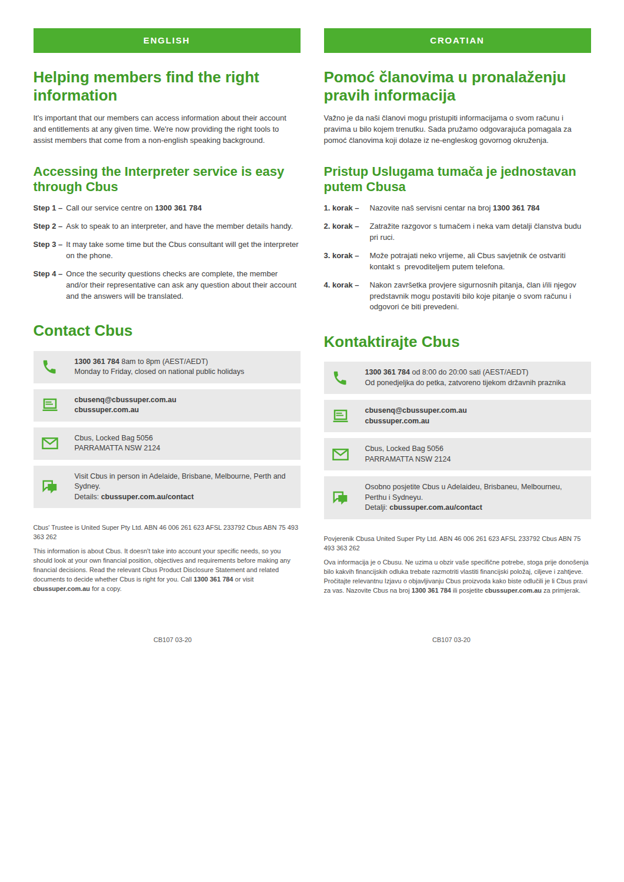ENGLISH
Helping members find the right information
It's important that our members can access information about their account and entitlements at any given time. We're now providing the right tools to assist members that come from a non-english speaking background.
Accessing the Interpreter service is easy through Cbus
Step 1 –Call our service centre on 1300 361 784
Step 2 –Ask to speak to an interpreter, and have the member details handy.
Step 3 –It may take some time but the Cbus consultant will get the interpreter on the phone.
Step 4 –Once the security questions checks are complete, the member and/or their representative can ask any question about their account and the answers will be translated.
Contact Cbus
1300 361 784 8am to 8pm (AEST/AEDT) Monday to Friday, closed on national public holidays
cbusenq@cbussuper.com.au cbussuper.com.au
Cbus, Locked Bag 5056 PARRAMATTA NSW 2124
Visit Cbus in person in Adelaide, Brisbane, Melbourne, Perth and Sydney. Details: cbussuper.com.au/contact
Cbus' Trustee is United Super Pty Ltd. ABN 46 006 261 623 AFSL 233792 Cbus ABN 75 493 363 262
This information is about Cbus. It doesn't take into account your specific needs, so you should look at your own financial position, objectives and requirements before making any financial decisions. Read the relevant Cbus Product Disclosure Statement and related documents to decide whether Cbus is right for you. Call 1300 361 784 or visit cbussuper.com.au for a copy.
CROATIAN
Pomoć članovima u pronalaženju pravih informacija
Važno je da naši članovi mogu pristupiti informacijama o svom računu i pravima u bilo kojem trenutku. Sada pružamo odgovarajuća pomagala za pomoć članovima koji dolaze iz ne-engleskog govornog okruženja.
Pristup Uslugama tumača je jednostavan putem Cbusa
1. korak –Nazovite naš servisni centar na broj 1300 361 784
2. korak –Zatražite razgovor s tumačem i neka vam detalji članstva budu pri ruci.
3. korak –Može potrajati neko vrijeme, ali Cbus savjetnik će ostvariti kontakt s prevoditeljem putem telefona.
4. korak –Nakon završetka provjere sigurnosnih pitanja, član i/ili njegov predstavnik mogu postaviti bilo koje pitanje o svom računu i odgovori će biti prevedeni.
Kontaktirajte Cbus
1300 361 784 od 8:00 do 20:00 sati (AEST/AEDT) Od ponedjeljka do petka, zatvoreno tijekom državnih praznika
cbusenq@cbussuper.com.au cbussuper.com.au
Cbus, Locked Bag 5056 PARRAMATTA NSW 2124
Osobno posjetite Cbus u Adelaideu, Brisbaneu, Melbourneu, Perthu i Sydneyu. Detalji: cbussuper.com.au/contact
Povjerenik Cbusa United Super Pty Ltd. ABN 46 006 261 623 AFSL 233792 Cbus ABN 75 493 363 262
Ova informacija je o Cbusu. Ne uzima u obzir vaše specifične potrebe, stoga prije donošenja bilo kakvih financijskih odluka trebate razmotriti vlastiti financijski položaj, ciljeve i zahtjeve. Pročitajte relevantnu Izjavu o objavljivanju Cbus proizvoda kako biste odlučili je li Cbus pravi za vas. Nazovite Cbus na broj 1300 361 784 ili posjetite cbussuper.com.au za primjerak.
CB107 03-20
CB107 03-20